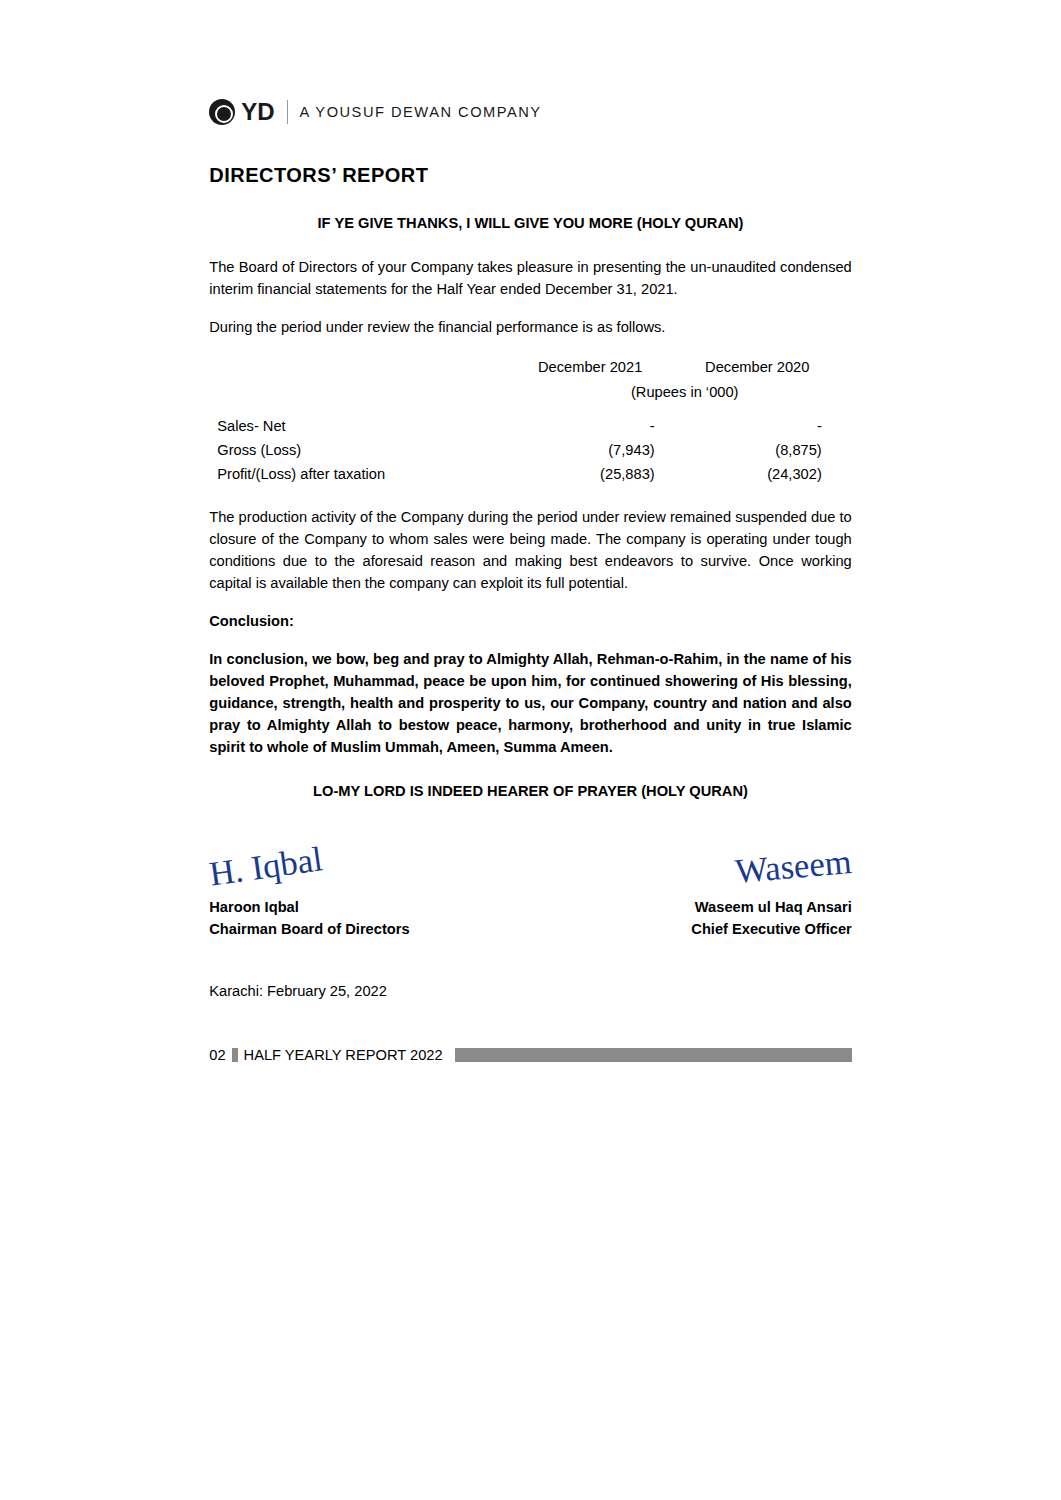YD A YOUSUF DEWAN COMPANY
DIRECTORS’ REPORT
IF YE GIVE THANKS, I WILL GIVE YOU MORE (HOLY QURAN)
The Board of Directors of your Company takes pleasure in presenting the un-unaudited condensed interim financial statements for the Half Year ended December 31, 2021.
During the period under review the financial performance is as follows.
| | December 2021 | December 2020 |
| | (Rupees in ‘000) |
| Sales- Net | - | - |
| Gross (Loss) | (7,943) | (8,875) |
| Profit/(Loss) after taxation | (25,883) | (24,302) |
The production activity of the Company during the period under review remained suspended due to closure of the Company to whom sales were being made. The company is operating under tough conditions due to the aforesaid reason and making best endeavors to survive. Once working capital is available then the company can exploit its full potential.
Conclusion:
In conclusion, we bow, beg and pray to Almighty Allah, Rehman-o-Rahim, in the name of his beloved Prophet, Muhammad, peace be upon him, for continued showering of His blessing, guidance, strength, health and prosperity to us, our Company, country and nation and also pray to Almighty Allah to bestow peace, harmony, brotherhood and unity in true Islamic spirit to whole of Muslim Ummah, Ameen, Summa Ameen.
LO-MY LORD IS INDEED HEARER OF PRAYER (HOLY QURAN)
H. Iqbal
Haroon Iqbal
Chairman Board of Directors
Waseem
Waseem ul Haq Ansari
Chief Executive Officer
Karachi: February 25, 2022
02 HALF YEARLY REPORT 2022